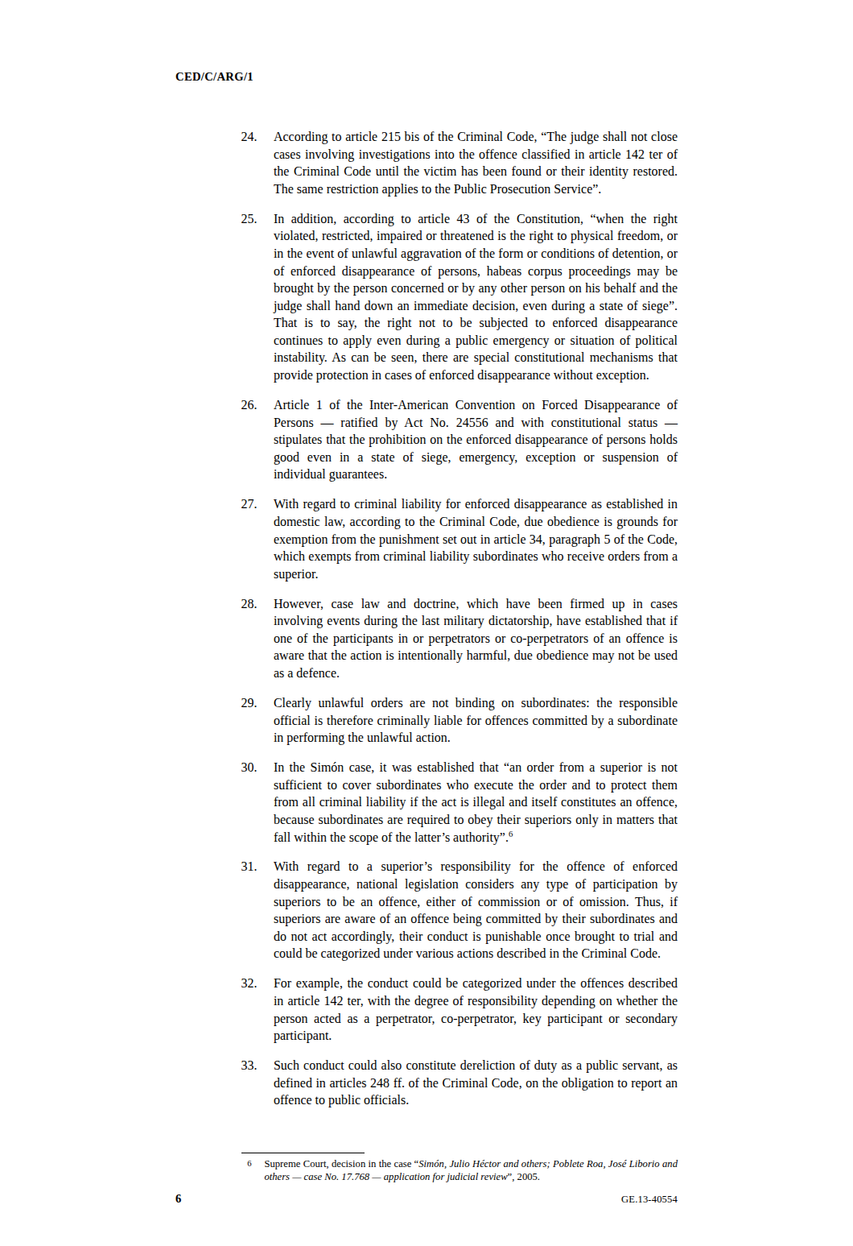CED/C/ARG/1
24. According to article 215 bis of the Criminal Code, “The judge shall not close cases involving investigations into the offence classified in article 142 ter of the Criminal Code until the victim has been found or their identity restored. The same restriction applies to the Public Prosecution Service”.
25. In addition, according to article 43 of the Constitution, “when the right violated, restricted, impaired or threatened is the right to physical freedom, or in the event of unlawful aggravation of the form or conditions of detention, or of enforced disappearance of persons, habeas corpus proceedings may be brought by the person concerned or by any other person on his behalf and the judge shall hand down an immediate decision, even during a state of siege”. That is to say, the right not to be subjected to enforced disappearance continues to apply even during a public emergency or situation of political instability. As can be seen, there are special constitutional mechanisms that provide protection in cases of enforced disappearance without exception.
26. Article 1 of the Inter-American Convention on Forced Disappearance of Persons — ratified by Act No. 24556 and with constitutional status — stipulates that the prohibition on the enforced disappearance of persons holds good even in a state of siege, emergency, exception or suspension of individual guarantees.
27. With regard to criminal liability for enforced disappearance as established in domestic law, according to the Criminal Code, due obedience is grounds for exemption from the punishment set out in article 34, paragraph 5 of the Code, which exempts from criminal liability subordinates who receive orders from a superior.
28. However, case law and doctrine, which have been firmed up in cases involving events during the last military dictatorship, have established that if one of the participants in or perpetrators or co-perpetrators of an offence is aware that the action is intentionally harmful, due obedience may not be used as a defence.
29. Clearly unlawful orders are not binding on subordinates: the responsible official is therefore criminally liable for offences committed by a subordinate in performing the unlawful action.
30. In the Simón case, it was established that “an order from a superior is not sufficient to cover subordinates who execute the order and to protect them from all criminal liability if the act is illegal and itself constitutes an offence, because subordinates are required to obey their superiors only in matters that fall within the scope of the latter’s authority”.6
31. With regard to a superior’s responsibility for the offence of enforced disappearance, national legislation considers any type of participation by superiors to be an offence, either of commission or of omission. Thus, if superiors are aware of an offence being committed by their subordinates and do not act accordingly, their conduct is punishable once brought to trial and could be categorized under various actions described in the Criminal Code.
32. For example, the conduct could be categorized under the offences described in article 142 ter, with the degree of responsibility depending on whether the person acted as a perpetrator, co-perpetrator, key participant or secondary participant.
33. Such conduct could also constitute dereliction of duty as a public servant, as defined in articles 248 ff. of the Criminal Code, on the obligation to report an offence to public officials.
6 Supreme Court, decision in the case “Simón, Julio Héctor and others; Poblete Roa, José Liborio and others — case No. 17.768 — application for judicial review”, 2005.
6 GE.13-40554